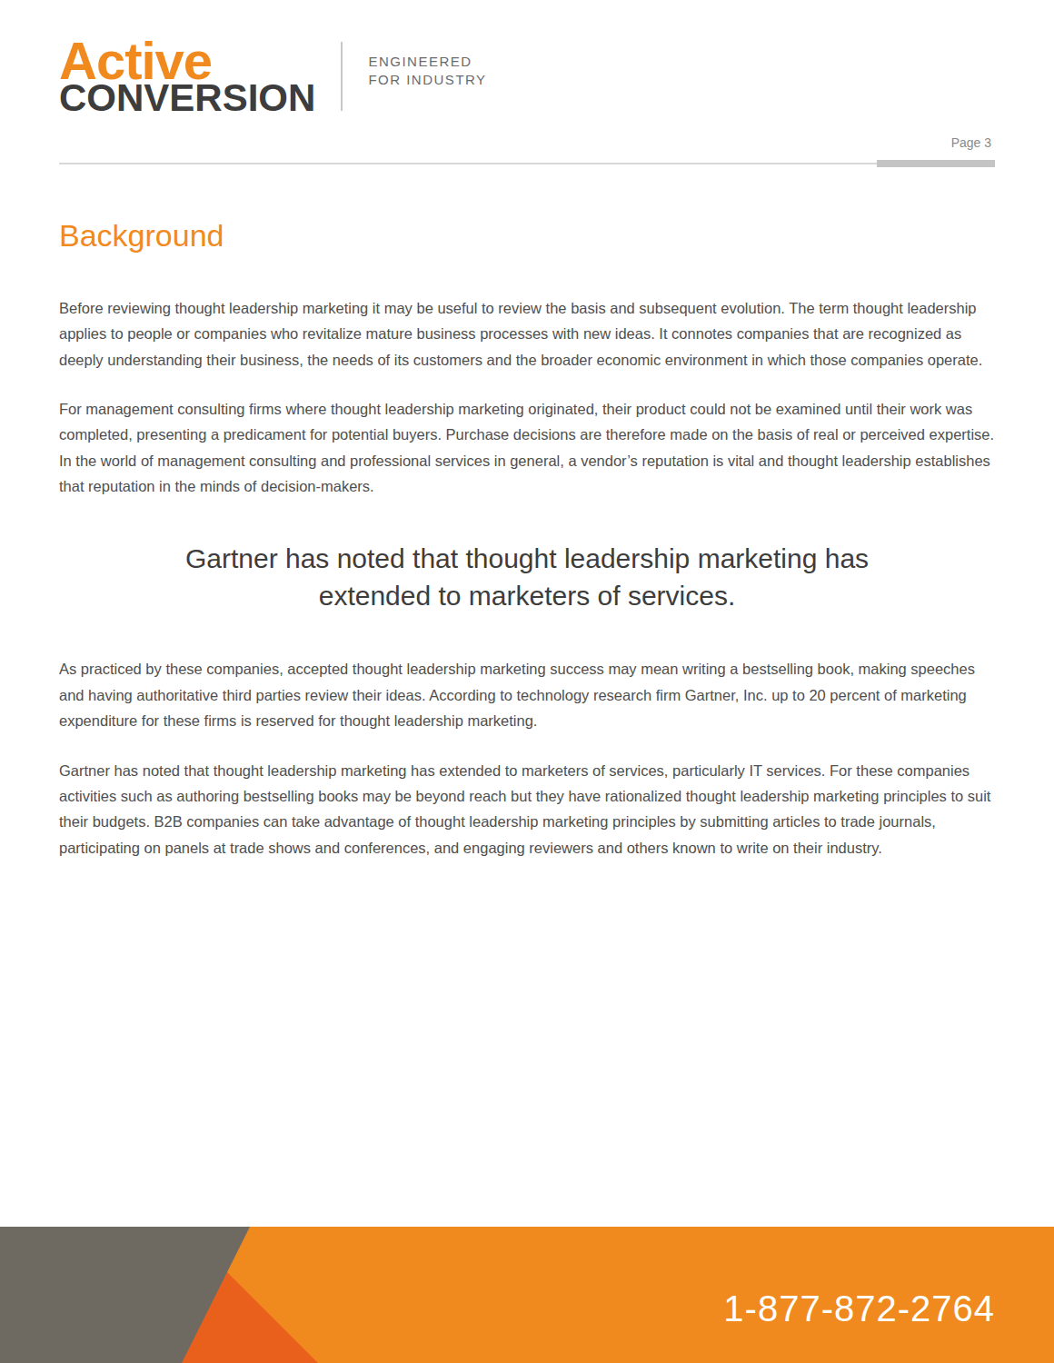Active CONVERSION
ENGINEERED
FOR INDUSTRY
Page 3
Background
Before reviewing thought leadership marketing it may be useful to review the basis and subsequent evolution. The term thought leadership applies to people or companies who revitalize mature business processes with new ideas. It connotes companies that are recognized as deeply understanding their business, the needs of its customers and the broader economic environment in which those companies operate.
For management consulting firms where thought leadership marketing originated, their product could not be examined until their work was completed, presenting a predicament for potential buyers. Purchase decisions are therefore made on the basis of real or perceived expertise. In the world of management consulting and professional services in general, a vendor’s reputation is vital and thought leadership establishes that reputation in the minds of decision-makers.
Gartner has noted that thought leadership marketing has extended to marketers of services.
As practiced by these companies, accepted thought leadership marketing success may mean writing a bestselling book, making speeches and having authoritative third parties review their ideas. According to technology research firm Gartner, Inc. up to 20 percent of marketing expenditure for these firms is reserved for thought leadership marketing.
Gartner has noted that thought leadership marketing has extended to marketers of services, particularly IT services. For these companies activities such as authoring bestselling books may be beyond reach but they have rationalized thought leadership marketing principles to suit their budgets. B2B companies can take advantage of thought leadership marketing principles by submitting articles to trade journals, participating on panels at trade shows and conferences, and engaging reviewers and others known to write on their industry.
1-877-872-2764